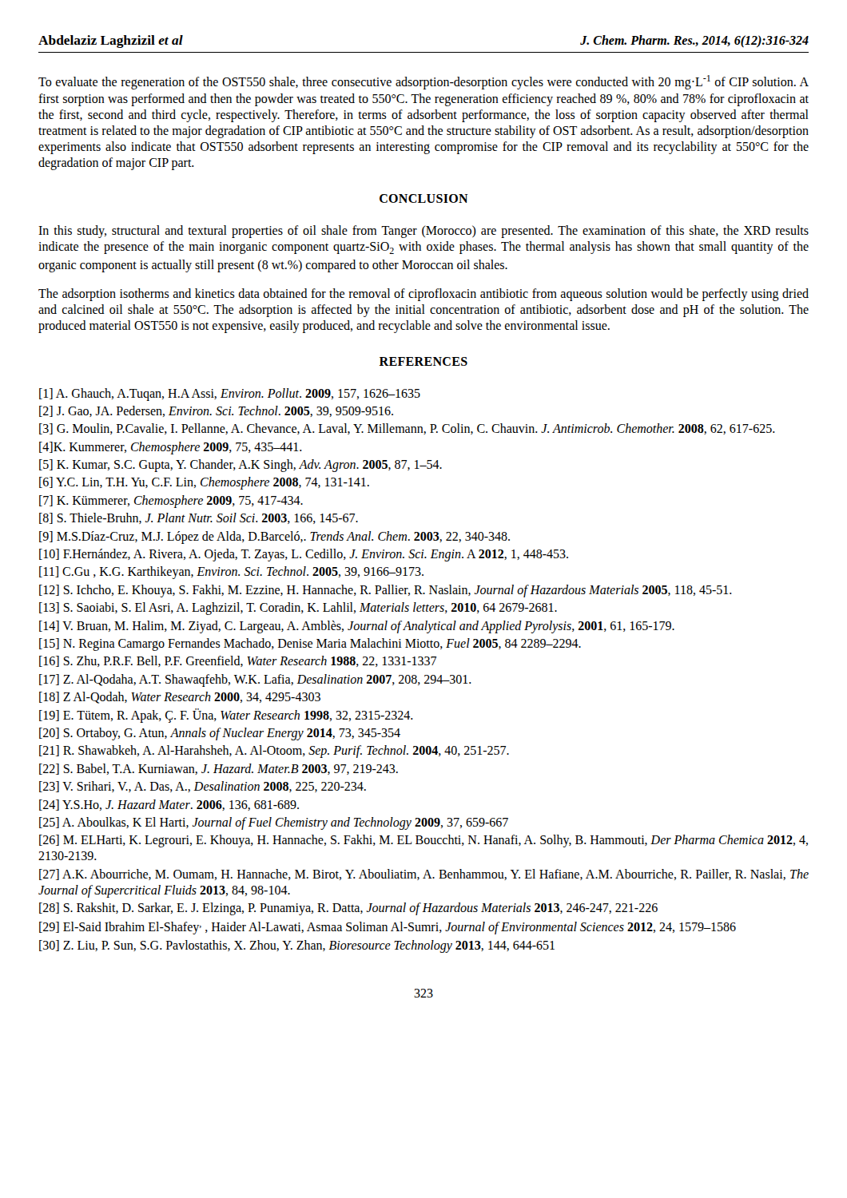Abdelaziz Laghzizil et al J. Chem. Pharm. Res., 2014, 6(12):316-324
To evaluate the regeneration of the OST550 shale, three consecutive adsorption-desorption cycles were conducted with 20 mg·L-1 of CIP solution. A first sorption was performed and then the powder was treated to 550°C. The regeneration efficiency reached 89 %, 80% and 78% for ciprofloxacin at the first, second and third cycle, respectively. Therefore, in terms of adsorbent performance, the loss of sorption capacity observed after thermal treatment is related to the major degradation of CIP antibiotic at 550°C and the structure stability of OST adsorbent. As a result, adsorption/desorption experiments also indicate that OST550 adsorbent represents an interesting compromise for the CIP removal and its recyclability at 550°C for the degradation of major CIP part.
CONCLUSION
In this study, structural and textural properties of oil shale from Tanger (Morocco) are presented. The examination of this shate, the XRD results indicate the presence of the main inorganic component quartz-SiO2 with oxide phases. The thermal analysis has shown that small quantity of the organic component is actually still present (8 wt.%) compared to other Moroccan oil shales.
The adsorption isotherms and kinetics data obtained for the removal of ciprofloxacin antibiotic from aqueous solution would be perfectly using dried and calcined oil shale at 550°C. The adsorption is affected by the initial concentration of antibiotic, adsorbent dose and pH of the solution. The produced material OST550 is not expensive, easily produced, and recyclable and solve the environmental issue.
REFERENCES
[1] A. Ghauch, A.Tuqan, H.A Assi, Environ. Pollut. 2009, 157, 1626–1635
[2] J. Gao, JA. Pedersen, Environ. Sci. Technol. 2005, 39, 9509-9516.
[3] G. Moulin, P.Cavalie, I. Pellanne, A. Chevance, A. Laval, Y. Millemann, P. Colin, C. Chauvin. J. Antimicrob. Chemother. 2008, 62, 617-625.
[4]K. Kummerer, Chemosphere 2009, 75, 435–441.
[5] K. Kumar, S.C. Gupta, Y. Chander, A.K Singh, Adv. Agron. 2005, 87, 1–54.
[6] Y.C. Lin, T.H. Yu, C.F. Lin, Chemosphere 2008, 74, 131-141.
[7] K. Kümmerer, Chemosphere 2009, 75, 417-434.
[8] S. Thiele-Bruhn, J. Plant Nutr. Soil Sci. 2003, 166, 145-67.
[9] M.S.Díaz-Cruz, M.J. López de Alda, D.Barceló,. Trends Anal. Chem. 2003, 22, 340-348.
[10] F.Hernández, A. Rivera, A. Ojeda, T. Zayas, L. Cedillo, J. Environ. Sci. Engin. A 2012, 1, 448-453.
[11] C.Gu , K.G. Karthikeyan, Environ. Sci. Technol. 2005, 39, 9166–9173.
[12] S. Ichcho, E. Khouya, S. Fakhi, M. Ezzine, H. Hannache, R. Pallier, R. Naslain, Journal of Hazardous Materials 2005, 118, 45-51.
[13] S. Saoiabi, S. El Asri, A. Laghzizil, T. Coradin, K. Lahlil, Materials letters, 2010, 64 2679-2681.
[14] V. Bruan, M. Halim, M. Ziyad, C. Largeau, A. Amblès, Journal of Analytical and Applied Pyrolysis, 2001, 61, 165-179.
[15] N. Regina Camargo Fernandes Machado, Denise Maria Malachini Miotto, Fuel 2005, 84 2289–2294.
[16] S. Zhu, P.R.F. Bell, P.F. Greenfield, Water Research 1988, 22, 1331-1337
[17] Z. Al-Qodaha, A.T. Shawaqfehb, W.K. Lafia, Desalination 2007, 208, 294–301.
[18] Z Al-Qodah, Water Research 2000, 34, 4295-4303
[19] E. Tütem, R. Apak, Ç. F. Üna, Water Research 1998, 32, 2315-2324.
[20] S. Ortaboy, G. Atun, Annals of Nuclear Energy 2014, 73, 345-354
[21] R. Shawabkeh, A. Al-Harahsheh, A. Al-Otoom, Sep. Purif. Technol. 2004, 40, 251-257.
[22] S. Babel, T.A. Kurniawan, J. Hazard. Mater.B 2003, 97, 219-243.
[23] V. Srihari, V., A. Das, A., Desalination 2008, 225, 220-234.
[24] Y.S.Ho, J. Hazard Mater. 2006, 136, 681-689.
[25] A. Aboulkas, K El Harti, Journal of Fuel Chemistry and Technology 2009, 37, 659-667
[26] M. ELHarti, K. Legrouri, E. Khouya, H. Hannache, S. Fakhi, M. EL Boucchti, N. Hanafi, A. Solhy, B. Hammouti, Der Pharma Chemica 2012, 4, 2130-2139.
[27] A.K. Abourriche, M. Oumam, H. Hannache, M. Birot, Y. Abouliatim, A. Benhammou, Y. El Hafiane, A.M. Abourriche, R. Pailler, R. Naslai, The Journal of Supercritical Fluids 2013, 84, 98-104.
[28] S. Rakshit, D. Sarkar, E. J. Elzinga, P. Punamiya, R. Datta, Journal of Hazardous Materials 2013, 246-247, 221-226
[29] El-Said Ibrahim El-Shafey, , Haider Al-Lawati, Asmaa Soliman Al-Sumri, Journal of Environmental Sciences 2012, 24, 1579–1586
[30] Z. Liu, P. Sun, S.G. Pavlostathis, X. Zhou, Y. Zhan, Bioresource Technology 2013, 144, 644-651
323